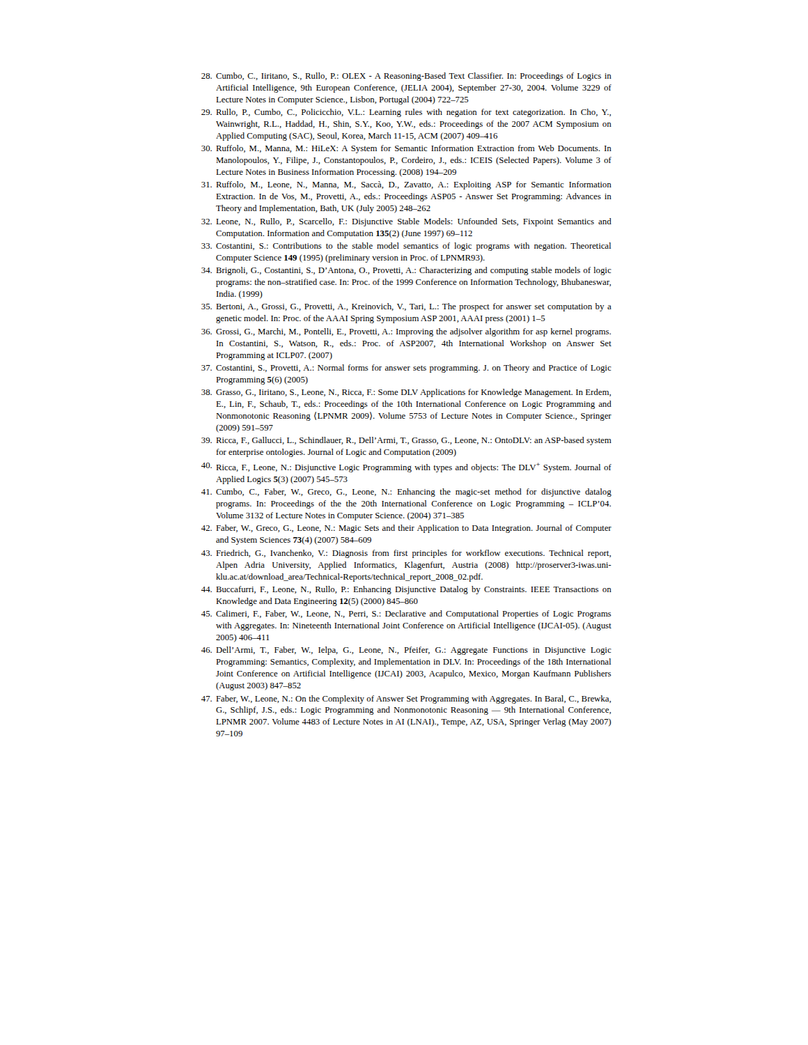28. Cumbo, C., Iiritano, S., Rullo, P.: OLEX - A Reasoning-Based Text Classifier. In: Proceedings of Logics in Artificial Intelligence, 9th European Conference, (JELIA 2004), September 27-30, 2004. Volume 3229 of Lecture Notes in Computer Science., Lisbon, Portugal (2004) 722–725
29. Rullo, P., Cumbo, C., Policicchio, V.L.: Learning rules with negation for text categorization. In Cho, Y., Wainwright, R.L., Haddad, H., Shin, S.Y., Koo, Y.W., eds.: Proceedings of the 2007 ACM Symposium on Applied Computing (SAC), Seoul, Korea, March 11-15, ACM (2007) 409–416
30. Ruffolo, M., Manna, M.: HiLeX: A System for Semantic Information Extraction from Web Documents. In Manolopoulos, Y., Filipe, J., Constantopoulos, P., Cordeiro, J., eds.: ICEIS (Selected Papers). Volume 3 of Lecture Notes in Business Information Processing. (2008) 194–209
31. Ruffolo, M., Leone, N., Manna, M., Saccà, D., Zavatto, A.: Exploiting ASP for Semantic Information Extraction. In de Vos, M., Provetti, A., eds.: Proceedings ASP05 - Answer Set Programming: Advances in Theory and Implementation, Bath, UK (July 2005) 248–262
32. Leone, N., Rullo, P., Scarcello, F.: Disjunctive Stable Models: Unfounded Sets, Fixpoint Semantics and Computation. Information and Computation 135(2) (June 1997) 69–112
33. Costantini, S.: Contributions to the stable model semantics of logic programs with negation. Theoretical Computer Science 149 (1995) (preliminary version in Proc. of LPNMR93).
34. Brignoli, G., Costantini, S., D’Antona, O., Provetti, A.: Characterizing and computing stable models of logic programs: the non–stratified case. In: Proc. of the 1999 Conference on Information Technology, Bhubaneswar, India. (1999)
35. Bertoni, A., Grossi, G., Provetti, A., Kreinovich, V., Tari, L.: The prospect for answer set computation by a genetic model. In: Proc. of the AAAI Spring Symposium ASP 2001, AAAI press (2001) 1–5
36. Grossi, G., Marchi, M., Pontelli, E., Provetti, A.: Improving the adjsolver algorithm for asp kernel programs. In Costantini, S., Watson, R., eds.: Proc. of ASP2007, 4th International Workshop on Answer Set Programming at ICLP07. (2007)
37. Costantini, S., Provetti, A.: Normal forms for answer sets programming. J. on Theory and Practice of Logic Programming 5(6) (2005)
38. Grasso, G., Iiritano, S., Leone, N., Ricca, F.: Some DLV Applications for Knowledge Management. In Erdem, E., Lin, F., Schaub, T., eds.: Proceedings of the 10th International Conference on Logic Programming and Nonmonotonic Reasoning ⟨LPNMR 2009⟩. Volume 5753 of Lecture Notes in Computer Science., Springer (2009) 591–597
39. Ricca, F., Gallucci, L., Schindlauer, R., Dell’Armi, T., Grasso, G., Leone, N.: OntoDLV: an ASP-based system for enterprise ontologies. Journal of Logic and Computation (2009)
40. Ricca, F., Leone, N.: Disjunctive Logic Programming with types and objects: The DLV+ System. Journal of Applied Logics 5(3) (2007) 545–573
41. Cumbo, C., Faber, W., Greco, G., Leone, N.: Enhancing the magic-set method for disjunctive datalog programs. In: Proceedings of the the 20th International Conference on Logic Programming – ICLP’04. Volume 3132 of Lecture Notes in Computer Science. (2004) 371–385
42. Faber, W., Greco, G., Leone, N.: Magic Sets and their Application to Data Integration. Journal of Computer and System Sciences 73(4) (2007) 584–609
43. Friedrich, G., Ivanchenko, V.: Diagnosis from first principles for workflow executions. Technical report, Alpen Adria University, Applied Informatics, Klagenfurt, Austria (2008) http://proserver3-iwas.uni-klu.ac.at/download_area/Technical-Reports/technical_report_2008_02.pdf.
44. Buccafurri, F., Leone, N., Rullo, P.: Enhancing Disjunctive Datalog by Constraints. IEEE Transactions on Knowledge and Data Engineering 12(5) (2000) 845–860
45. Calimeri, F., Faber, W., Leone, N., Perri, S.: Declarative and Computational Properties of Logic Programs with Aggregates. In: Nineteenth International Joint Conference on Artificial Intelligence (IJCAI-05). (August 2005) 406–411
46. Dell’Armi, T., Faber, W., Ielpa, G., Leone, N., Pfeifer, G.: Aggregate Functions in Disjunctive Logic Programming: Semantics, Complexity, and Implementation in DLV. In: Proceedings of the 18th International Joint Conference on Artificial Intelligence (IJCAI) 2003, Acapulco, Mexico, Morgan Kaufmann Publishers (August 2003) 847–852
47. Faber, W., Leone, N.: On the Complexity of Answer Set Programming with Aggregates. In Baral, C., Brewka, G., Schlipf, J.S., eds.: Logic Programming and Nonmonotonic Reasoning — 9th International Conference, LPNMR 2007. Volume 4483 of Lecture Notes in AI (LNAI)., Tempe, AZ, USA, Springer Verlag (May 2007) 97–109